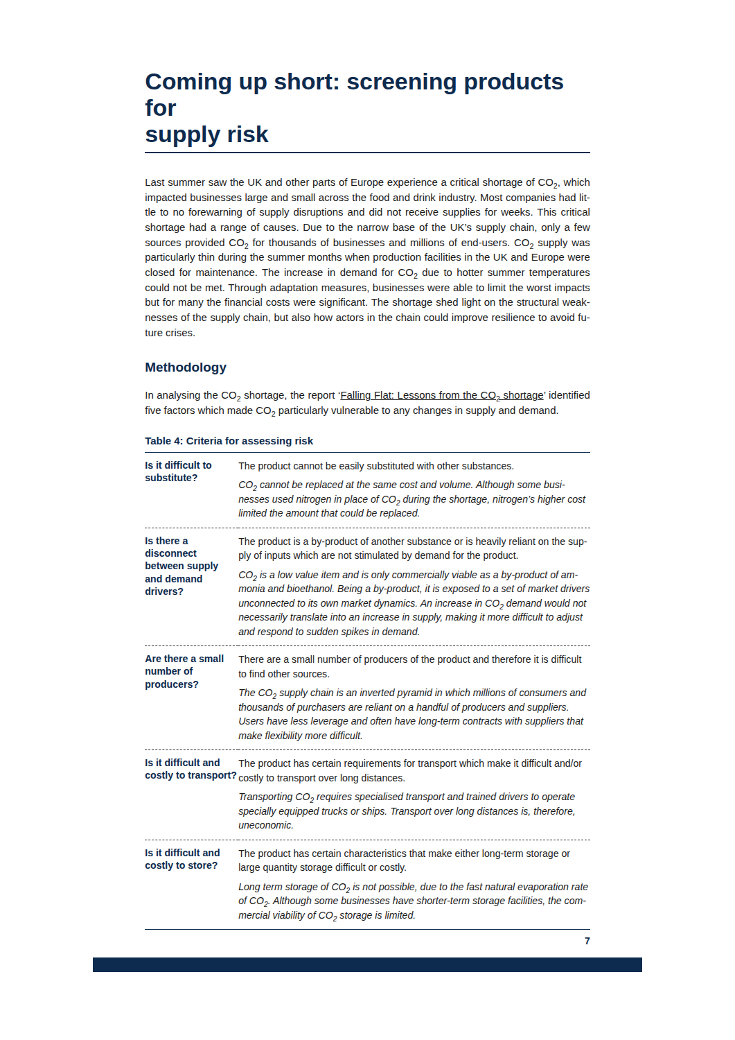Coming up short: screening products for
supply risk
Last summer saw the UK and other parts of Europe experience a critical shortage of CO2, which impacted businesses large and small across the food and drink industry. Most companies had little to no forewarning of supply disruptions and did not receive supplies for weeks. This critical shortage had a range of causes. Due to the narrow base of the UK’s supply chain, only a few sources provided CO2 for thousands of businesses and millions of end-users. CO2 supply was particularly thin during the summer months when production facilities in the UK and Europe were closed for maintenance. The increase in demand for CO2 due to hotter summer temperatures could not be met. Through adaptation measures, businesses were able to limit the worst impacts but for many the financial costs were significant. The shortage shed light on the structural weaknesses of the supply chain, but also how actors in the chain could improve resilience to avoid future crises.
Methodology
In analysing the CO2 shortage, the report ‘Falling Flat: Lessons from the CO2 shortage’ identified five factors which made CO2 particularly vulnerable to any changes in supply and demand.
Table 4: Criteria for assessing risk
| Is it difficult to substitute? | The product cannot be easily substituted with other substances. CO 2 cannot be replaced at the same cost and volume. Although some businesses used nitrogen in place of CO 2 during the shortage, nitrogen’s higher cost limited the amount that could be replaced. |
| Is there a disconnect between supply and demand drivers? | The product is a by-product of another substance or is heavily reliant on the supply of inputs which are not stimulated by demand for the product. CO 2 is a low value item and is only commercially viable as a by-product of ammonia and bioethanol. Being a by-product, it is exposed to a set of market drivers unconnected to its own market dynamics. An increase in CO 2 demand would not necessarily translate into an increase in supply, making it more difficult to adjust and respond to sudden spikes in demand. |
| Are there a small number of producers? | There are a small number of producers of the product and therefore it is difficult to find other sources. The CO 2 supply chain is an inverted pyramid in which millions of consumers and thousands of purchasers are reliant on a handful of producers and suppliers. Users have less leverage and often have long-term contracts with suppliers that make flexibility more difficult. |
| Is it difficult and costly to transport? | The product has certain requirements for transport which make it difficult and/or costly to transport over long distances. Transporting CO 2 requires specialised transport and trained drivers to operate specially equipped trucks or ships. Transport over long distances is, therefore, uneconomic. |
| Is it difficult and costly to store? | The product has certain characteristics that make either long-term storage or large quantity storage difficult or costly. Long term storage of CO 2 is not possible, due to the fast natural evaporation rate of CO 2 . Although some businesses have shorter-term storage facilities, the commercial viability of CO 2 storage is limited. |
7